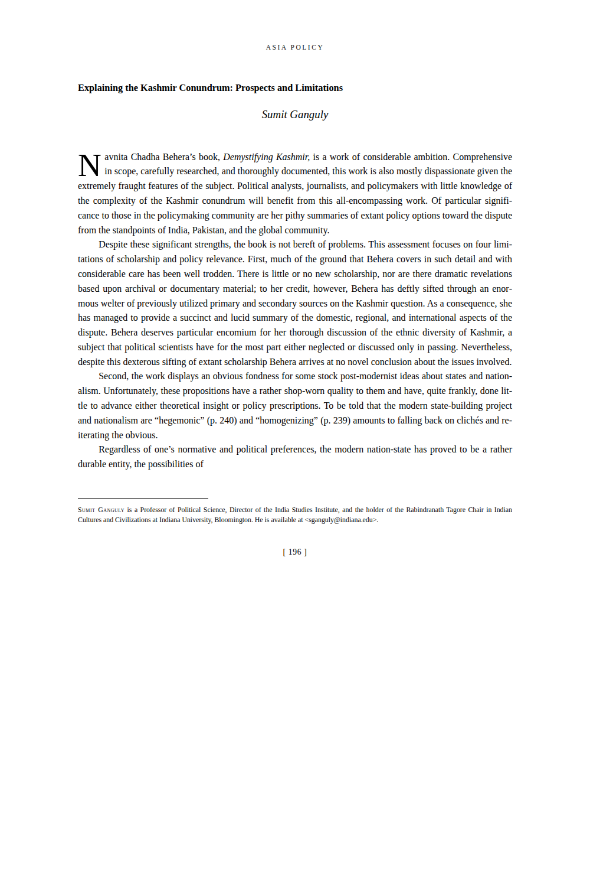Asia Policy
Explaining the Kashmir Conundrum: Prospects and Limitations
Sumit Ganguly
Navnita Chadha Behera’s book, Demystifying Kashmir, is a work of considerable ambition. Comprehensive in scope, carefully researched, and thoroughly documented, this work is also mostly dispassionate given the extremely fraught features of the subject. Political analysts, journalists, and policymakers with little knowledge of the complexity of the Kashmir conundrum will benefit from this all-encompassing work. Of particular significance to those in the policymaking community are her pithy summaries of extant policy options toward the dispute from the standpoints of India, Pakistan, and the global community.
Despite these significant strengths, the book is not bereft of problems. This assessment focuses on four limitations of scholarship and policy relevance. First, much of the ground that Behera covers in such detail and with considerable care has been well trodden. There is little or no new scholarship, nor are there dramatic revelations based upon archival or documentary material; to her credit, however, Behera has deftly sifted through an enormous welter of previously utilized primary and secondary sources on the Kashmir question. As a consequence, she has managed to provide a succinct and lucid summary of the domestic, regional, and international aspects of the dispute. Behera deserves particular encomium for her thorough discussion of the ethnic diversity of Kashmir, a subject that political scientists have for the most part either neglected or discussed only in passing. Nevertheless, despite this dexterous sifting of extant scholarship Behera arrives at no novel conclusion about the issues involved.
Second, the work displays an obvious fondness for some stock post-modernist ideas about states and nationalism. Unfortunately, these propositions have a rather shop-worn quality to them and have, quite frankly, done little to advance either theoretical insight or policy prescriptions. To be told that the modern state-building project and nationalism are “hegemonic” (p. 240) and “homogenizing” (p. 239) amounts to falling back on clichés and reiterating the obvious.
Regardless of one’s normative and political preferences, the modern nation-state has proved to be a rather durable entity, the possibilities of
Sumit Ganguly is a Professor of Political Science, Director of the India Studies Institute, and the holder of the Rabindranath Tagore Chair in Indian Cultures and Civilizations at Indiana University, Bloomington. He is available at <sganguly@indiana.edu>.
[ 196 ]